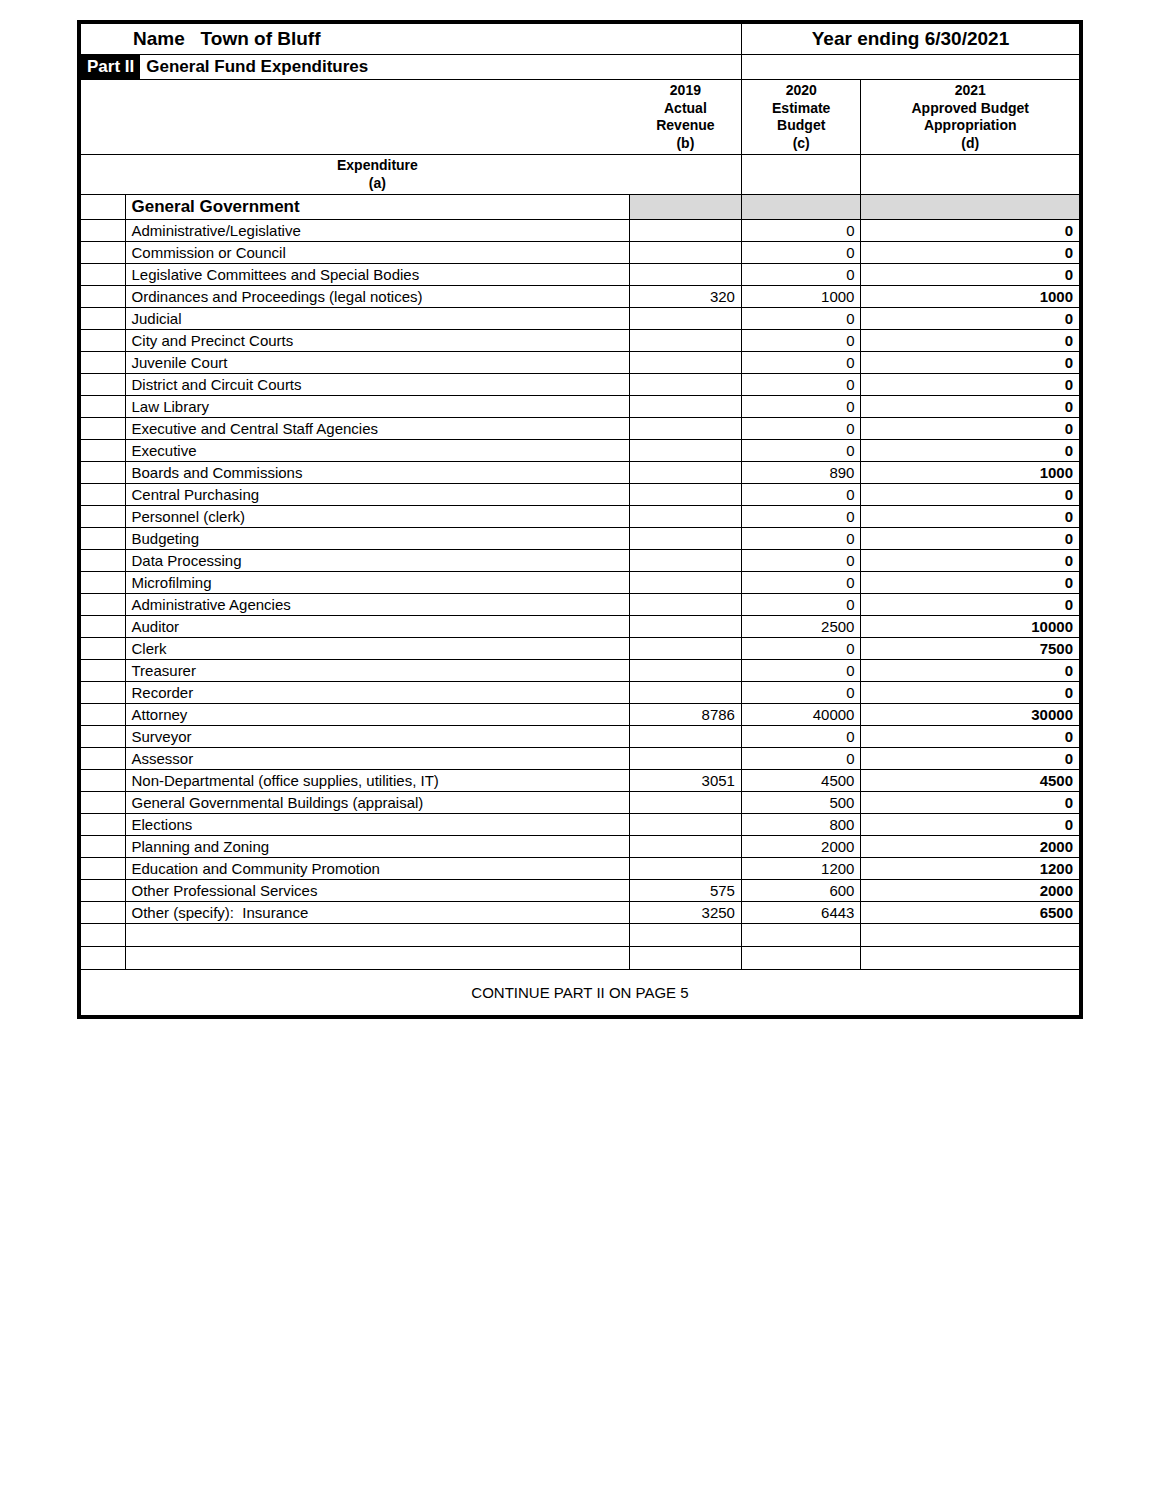| | Name Town of Bluff | Year ending 6/30/2021 |
| Part II General Fund Expenditures | | |
| | | 2019 Actual Revenue (b) | 2020 Estimate Budget (c) | 2021 Approved Budget Appropriation (d) |
| | Expenditure (a) | | | |
| | General Government | | | |
| | Administrative/Legislative | | 0 | 0 |
| | Commission or Council | | 0 | 0 |
| | Legislative Committees and Special Bodies | | 0 | 0 |
| | Ordinances and Proceedings (legal notices) | 320 | 1000 | 1000 |
| | Judicial | | 0 | 0 |
| | City and Precinct Courts | | 0 | 0 |
| | Juvenile Court | | 0 | 0 |
| | District and Circuit Courts | | 0 | 0 |
| | Law Library | | 0 | 0 |
| | Executive and Central Staff Agencies | | 0 | 0 |
| | Executive | | 0 | 0 |
| | Boards and Commissions | | 890 | 1000 |
| | Central Purchasing | | 0 | 0 |
| | Personnel (clerk) | | 0 | 0 |
| | Budgeting | | 0 | 0 |
| | Data Processing | | 0 | 0 |
| | Microfilming | | 0 | 0 |
| | Administrative Agencies | | 0 | 0 |
| | Auditor | | 2500 | 10000 |
| | Clerk | | 0 | 7500 |
| | Treasurer | | 0 | 0 |
| | Recorder | | 0 | 0 |
| | Attorney | 8786 | 40000 | 30000 |
| | Surveyor | | 0 | 0 |
| | Assessor | | 0 | 0 |
| | Non-Departmental (office supplies, utilities, IT) | 3051 | 4500 | 4500 |
| | General Governmental Buildings (appraisal) | | 500 | 0 |
| | Elections | | 800 | 0 |
| | Planning and Zoning | | 2000 | 2000 |
| | Education and Community Promotion | | 1200 | 1200 |
| | Other Professional Services | 575 | 600 | 2000 |
| | Other (specify): Insurance | 3250 | 6443 | 6500 |
| CONTINUE PART II ON PAGE 5 |